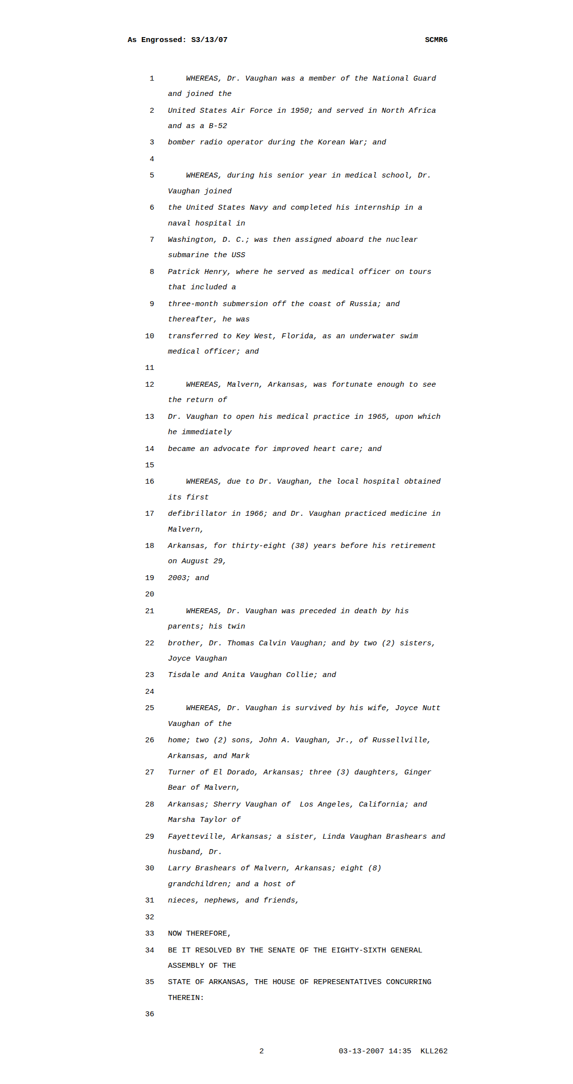As Engrossed: S3/13/07
SCMR6
| 1 | WHEREAS, Dr. Vaughan was a member of the National Guard and joined the |
| 2 | United States Air Force in 1950; and served in North Africa and as a B-52 |
| 3 | bomber radio operator during the Korean War; and |
| 4 | |
| 5 | WHEREAS, during his senior year in medical school, Dr. Vaughan joined |
| 6 | the United States Navy and completed his internship in a naval hospital in |
| 7 | Washington, D. C.; was then assigned aboard the nuclear submarine the USS |
| 8 | Patrick Henry, where he served as medical officer on tours that included a |
| 9 | three-month submersion off the coast of Russia; and thereafter, he was |
| 10 | transferred to Key West, Florida, as an underwater swim medical officer; and |
| 11 | |
| 12 | WHEREAS, Malvern, Arkansas, was fortunate enough to see the return of |
| 13 | Dr. Vaughan to open his medical practice in 1965, upon which he immediately |
| 14 | became an advocate for improved heart care; and |
| 15 | |
| 16 | WHEREAS, due to Dr. Vaughan, the local hospital obtained its first |
| 17 | defibrillator in 1966; and Dr. Vaughan practiced medicine in Malvern, |
| 18 | Arkansas, for thirty-eight (38) years before his retirement on August 29, |
| 19 | 2003; and |
| 20 | |
| 21 | WHEREAS, Dr. Vaughan was preceded in death by his parents; his twin |
| 22 | brother, Dr. Thomas Calvin Vaughan; and by two (2) sisters, Joyce Vaughan |
| 23 | Tisdale and Anita Vaughan Collie; and |
| 24 | |
| 25 | WHEREAS, Dr. Vaughan is survived by his wife, Joyce Nutt Vaughan of the |
| 26 | home; two (2) sons, John A. Vaughan, Jr., of Russellville, Arkansas, and Mark |
| 27 | Turner of El Dorado, Arkansas; three (3) daughters, Ginger Bear of Malvern, |
| 28 | Arkansas; Sherry Vaughan of Los Angeles, California; and Marsha Taylor of |
| 29 | Fayetteville, Arkansas; a sister, Linda Vaughan Brashears and husband, Dr. |
| 30 | Larry Brashears of Malvern, Arkansas; eight (8) grandchildren; and a host of |
| 31 | nieces, nephews, and friends, |
| 32 | |
| 33 | NOW THEREFORE, |
| 34 | BE IT RESOLVED BY THE SENATE OF THE EIGHTY-SIXTH GENERAL ASSEMBLY OF THE |
| 35 | STATE OF ARKANSAS, THE HOUSE OF REPRESENTATIVES CONCURRING THEREIN: |
| 36 | |
2
03-13-2007 14:35 KLL262